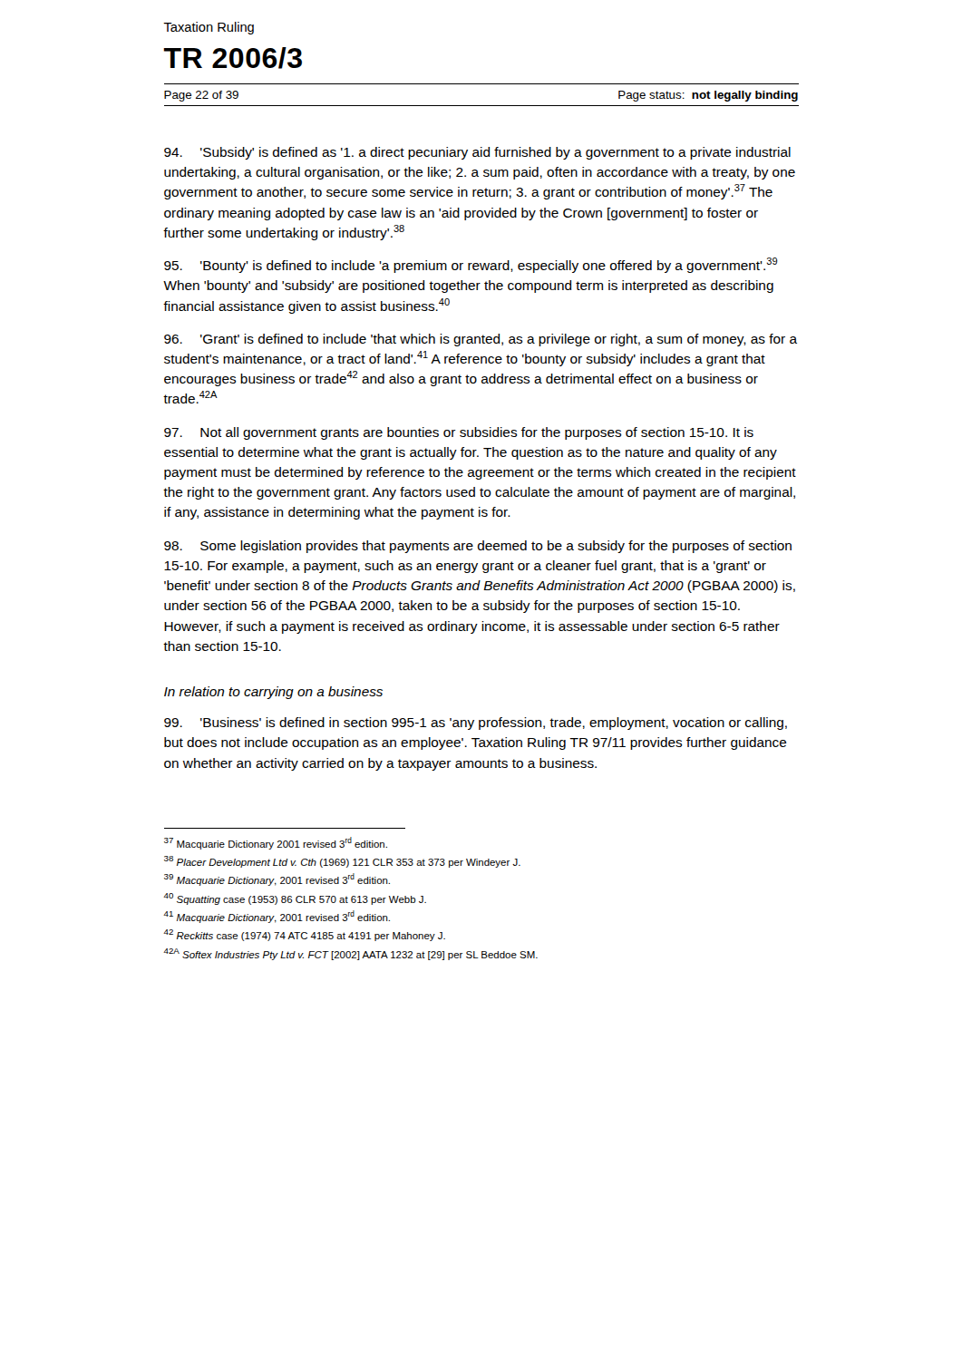Taxation Ruling
TR 2006/3
Page 22 of 39 Page status: not legally binding
94.'Subsidy' is defined as '1. a direct pecuniary aid furnished by a government to a private industrial undertaking, a cultural organisation, or the like; 2. a sum paid, often in accordance with a treaty, by one government to another, to secure some service in return; 3. a grant or contribution of money'.37 The ordinary meaning adopted by case law is an 'aid provided by the Crown [government] to foster or further some undertaking or industry'.38
95.'Bounty' is defined to include 'a premium or reward, especially one offered by a government'.39 When 'bounty' and 'subsidy' are positioned together the compound term is interpreted as describing financial assistance given to assist business.40
96.'Grant' is defined to include 'that which is granted, as a privilege or right, a sum of money, as for a student's maintenance, or a tract of land'.41 A reference to 'bounty or subsidy' includes a grant that encourages business or trade42 and also a grant to address a detrimental effect on a business or trade.42A
97. Not all government grants are bounties or subsidies for the purposes of section 15-10. It is essential to determine what the grant is actually for. The question as to the nature and quality of any payment must be determined by reference to the agreement or the terms which created in the recipient the right to the government grant. Any factors used to calculate the amount of payment are of marginal, if any, assistance in determining what the payment is for.
98. Some legislation provides that payments are deemed to be a subsidy for the purposes of section 15-10. For example, a payment, such as an energy grant or a cleaner fuel grant, that is a 'grant' or 'benefit' under section 8 of the Products Grants and Benefits Administration Act 2000 (PGBAA 2000) is, under section 56 of the PGBAA 2000, taken to be a subsidy for the purposes of section 15-10. However, if such a payment is received as ordinary income, it is assessable under section 6-5 rather than section 15-10.
In relation to carrying on a business
99.'Business' is defined in section 995-1 as 'any profession, trade, employment, vocation or calling, but does not include occupation as an employee'. Taxation Ruling TR 97/11 provides further guidance on whether an activity carried on by a taxpayer amounts to a business.
37 Macquarie Dictionary 2001 revised 3rd edition.
38 Placer Development Ltd v. Cth (1969) 121 CLR 353 at 373 per Windeyer J.
39 Macquarie Dictionary, 2001 revised 3rd edition.
40 Squatting case (1953) 86 CLR 570 at 613 per Webb J.
41 Macquarie Dictionary, 2001 revised 3rd edition.
42 Reckitts case (1974) 74 ATC 4185 at 4191 per Mahoney J.
42A Softex Industries Pty Ltd v. FCT [2002] AATA 1232 at [29] per SL Beddoe SM.